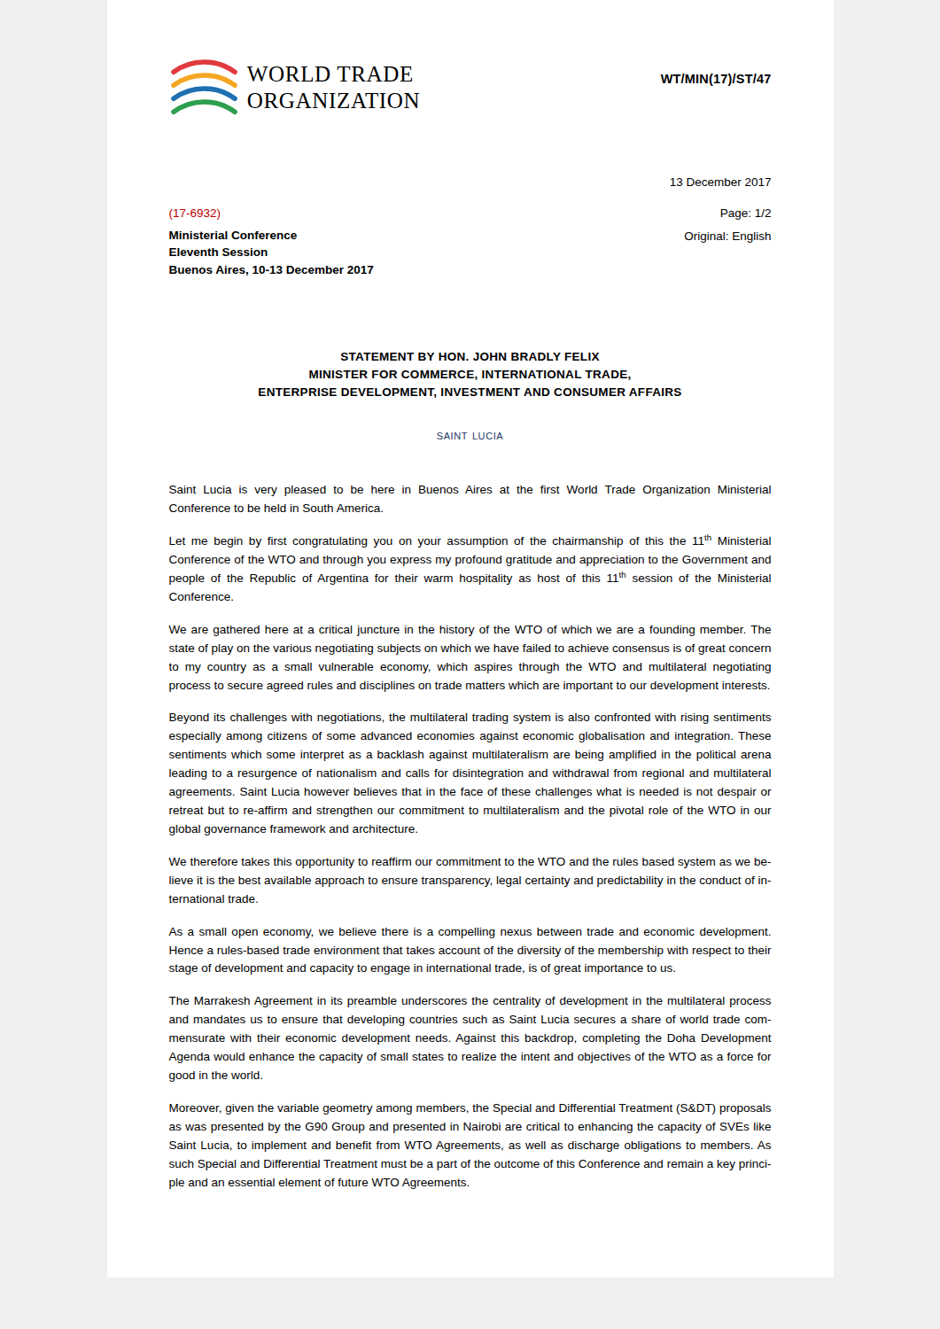WT/MIN(17)/ST/47
13 December 2017
(17-6932)
Page: 1/2
Ministerial Conference
Eleventh Session
Buenos Aires, 10-13 December 2017
Original: English
Statement by Hon. John Bradly Felix
Minister for Commerce, International Trade,
Enterprise Development, Investment and Consumer Affairs
Saint Lucia
Saint Lucia is very pleased to be here in Buenos Aires at the first World Trade Organization Ministerial Conference to be held in South America.
Let me begin by first congratulating you on your assumption of the chairmanship of this the 11th Ministerial Conference of the WTO and through you express my profound gratitude and appreciation to the Government and people of the Republic of Argentina for their warm hospitality as host of this 11th session of the Ministerial Conference.
We are gathered here at a critical juncture in the history of the WTO of which we are a founding member. The state of play on the various negotiating subjects on which we have failed to achieve consensus is of great concern to my country as a small vulnerable economy, which aspires through the WTO and multilateral negotiating process to secure agreed rules and disciplines on trade matters which are important to our development interests.
Beyond its challenges with negotiations, the multilateral trading system is also confronted with rising sentiments especially among citizens of some advanced economies against economic globalisation and integration. These sentiments which some interpret as a backlash against multilateralism are being amplified in the political arena leading to a resurgence of nationalism and calls for disintegration and withdrawal from regional and multilateral agreements. Saint Lucia however believes that in the face of these challenges what is needed is not despair or retreat but to re-affirm and strengthen our commitment to multilateralism and the pivotal role of the WTO in our global governance framework and architecture.
We therefore takes this opportunity to reaffirm our commitment to the WTO and the rules based system as we believe it is the best available approach to ensure transparency, legal certainty and predictability in the conduct of international trade.
As a small open economy, we believe there is a compelling nexus between trade and economic development. Hence a rules-based trade environment that takes account of the diversity of the membership with respect to their stage of development and capacity to engage in international trade, is of great importance to us.
The Marrakesh Agreement in its preamble underscores the centrality of development in the multilateral process and mandates us to ensure that developing countries such as Saint Lucia secures a share of world trade commensurate with their economic development needs. Against this backdrop, completing the Doha Development Agenda would enhance the capacity of small states to realize the intent and objectives of the WTO as a force for good in the world.
Moreover, given the variable geometry among members, the Special and Differential Treatment (S&DT) proposals as was presented by the G90 Group and presented in Nairobi are critical to enhancing the capacity of SVEs like Saint Lucia, to implement and benefit from WTO Agreements, as well as discharge obligations to members. As such Special and Differential Treatment must be a part of the outcome of this Conference and remain a key principle and an essential element of future WTO Agreements.